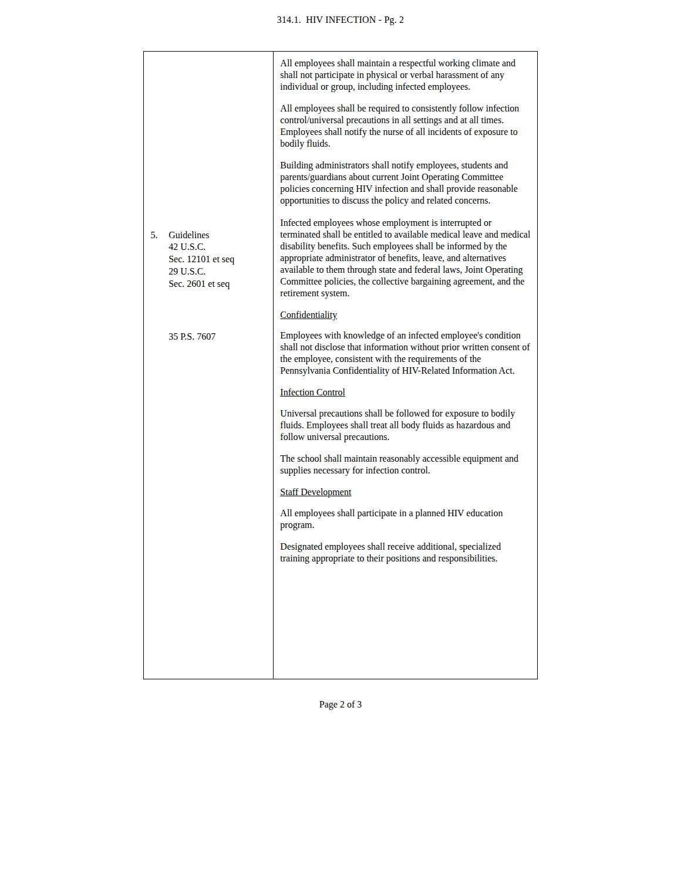314.1. HIV INFECTION - Pg. 2
| 5. Guidelines 42 U.S.C. Sec. 12101 et seq 29 U.S.C. Sec. 2601 et seq 35 P.S. 7607 | All employees shall maintain a respectful working climate and shall not participate in physical or verbal harassment of any individual or group, including infected employees. All employees shall be required to consistently follow infection control/universal precautions in all settings and at all times. Employees shall notify the nurse of all incidents of exposure to bodily fluids. Building administrators shall notify employees, students and parents/guardians about current Joint Operating Committee policies concerning HIV infection and shall provide reasonable opportunities to discuss the policy and related concerns. Infected employees whose employment is interrupted or terminated shall be entitled to available medical leave and medical disability benefits. Such employees shall be informed by the appropriate administrator of benefits, leave, and alternatives available to them through state and federal laws, Joint Operating Committee policies, the collective bargaining agreement, and the retirement system. Confidentiality Employees with knowledge of an infected employee's condition shall not disclose that information without prior written consent of the employee, consistent with the requirements of the Pennsylvania Confidentiality of HIV-Related Information Act. Infection Control Universal precautions shall be followed for exposure to bodily fluids. Employees shall treat all body fluids as hazardous and follow universal precautions. The school shall maintain reasonably accessible equipment and supplies necessary for infection control. Staff Development All employees shall participate in a planned HIV education program. Designated employees shall receive additional, specialized training appropriate to their positions and responsibilities. |
Page 2 of 3